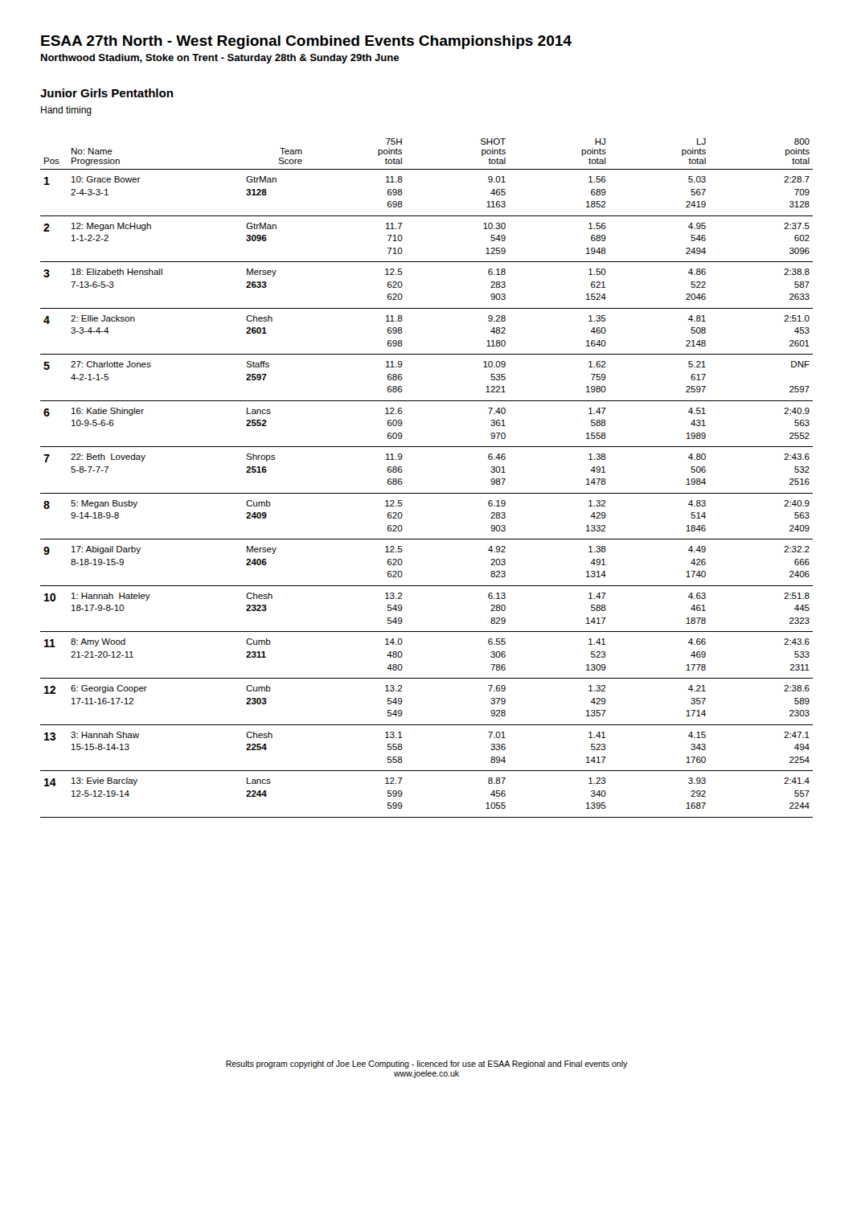ESAA 27th North - West Regional Combined Events Championships 2014
Northwood Stadium, Stoke on Trent - Saturday 28th & Sunday 29th June
Junior Girls Pentathlon
Hand timing
| Pos | No: Name Progression | Team Score | 75H points total | SHOT points total | HJ points total | LJ points total | 800 points total |
| --- | --- | --- | --- | --- | --- | --- | --- |
| 1 | 10: Grace Bower 2-4-3-3-1 | GtrMan 3128 | 11.8 698 698 | 9.01 465 1163 | 1.56 689 1852 | 5.03 567 2419 | 2:28.7 709 3128 |
| 2 | 12: Megan McHugh 1-1-2-2-2 | GtrMan 3096 | 11.7 710 710 | 10.30 549 1259 | 1.56 689 1948 | 4.95 546 2494 | 2:37.5 602 3096 |
| 3 | 18: Elizabeth Henshall 7-13-6-5-3 | Mersey 2633 | 12.5 620 620 | 6.18 283 903 | 1.50 621 1524 | 4.86 522 2046 | 2:38.8 587 2633 |
| 4 | 2: Ellie Jackson 3-3-4-4-4 | Chesh 2601 | 11.8 698 698 | 9.28 482 1180 | 1.35 460 1640 | 4.81 508 2148 | 2:51.0 453 2601 |
| 5 | 27: Charlotte Jones 4-2-1-1-5 | Staffs 2597 | 11.9 686 686 | 10.09 535 1221 | 1.62 759 1980 | 5.21 617 2597 | DNF 2597 |
| 6 | 16: Katie Shingler 10-9-5-6-6 | Lancs 2552 | 12.6 609 609 | 7.40 361 970 | 1.47 588 1558 | 4.51 431 1989 | 2:40.9 563 2552 |
| 7 | 22: Beth Loveday 5-8-7-7-7 | Shrops 2516 | 11.9 686 686 | 6.46 301 987 | 1.38 491 1478 | 4.80 506 1984 | 2:43.6 532 2516 |
| 8 | 5: Megan Busby 9-14-18-9-8 | Cumb 2409 | 12.5 620 620 | 6.19 283 903 | 1.32 429 1332 | 4.83 514 1846 | 2:40.9 563 2409 |
| 9 | 17: Abigail Darby 8-18-19-15-9 | Mersey 2406 | 12.5 620 620 | 4.92 203 823 | 1.38 491 1314 | 4.49 426 1740 | 2:32.2 666 2406 |
| 10 | 1: Hannah Hateley 18-17-9-8-10 | Chesh 2323 | 13.2 549 549 | 6.13 280 829 | 1.47 588 1417 | 4.63 461 1878 | 2:51.8 445 2323 |
| 11 | 8: Amy Wood 21-21-20-12-11 | Cumb 2311 | 14.0 480 480 | 6.55 306 786 | 1.41 523 1309 | 4.66 469 1778 | 2:43.6 533 2311 |
| 12 | 6: Georgia Cooper 17-11-16-17-12 | Cumb 2303 | 13.2 549 549 | 7.69 379 928 | 1.32 429 1357 | 4.21 357 1714 | 2:38.6 589 2303 |
| 13 | 3: Hannah Shaw 15-15-8-14-13 | Chesh 2254 | 13.1 558 558 | 7.01 336 894 | 1.41 523 1417 | 4.15 343 1760 | 2:47.1 494 2254 |
| 14 | 13: Evie Barclay 12-5-12-19-14 | Lancs 2244 | 12.7 599 599 | 8.87 456 1055 | 1.23 340 1395 | 3.93 292 1687 | 2:41.4 557 2244 |
Results program copyright of Joe Lee Computing - licenced for use at ESAA Regional and Final events only
www.joelee.co.uk